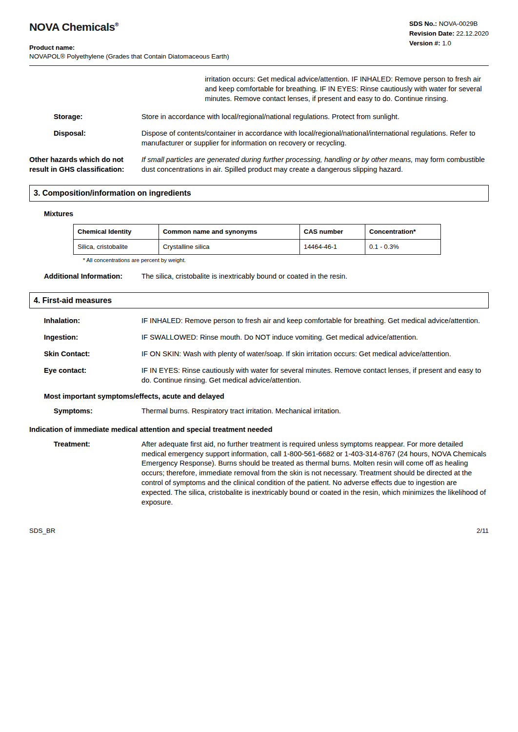NOVA Chemicals®
SDS No.: NOVA-0029B
Revision Date: 22.12.2020
Version #: 1.0
Product name:
NOVAPOL® Polyethylene (Grades that Contain Diatomaceous Earth)
irritation occurs: Get medical advice/attention. IF INHALED: Remove person to fresh air and keep comfortable for breathing. IF IN EYES: Rinse cautiously with water for several minutes. Remove contact lenses, if present and easy to do. Continue rinsing.
Storage:
Store in accordance with local/regional/national regulations. Protect from sunlight.
Disposal:
Dispose of contents/container in accordance with local/regional/national/international regulations. Refer to manufacturer or supplier for information on recovery or recycling.
Other hazards which do not result in GHS classification:
If small particles are generated during further processing, handling or by other means, may form combustible dust concentrations in air. Spilled product may create a dangerous slipping hazard.
3. Composition/information on ingredients
Mixtures
| Chemical Identity | Common name and synonyms | CAS number | Concentration* |
| --- | --- | --- | --- |
| Silica, cristobalite | Crystalline silica | 14464-46-1 | 0.1 - 0.3% |
* All concentrations are percent by weight.
Additional Information:
The silica, cristobalite is inextricably bound or coated in the resin.
4. First-aid measures
Inhalation:
IF INHALED: Remove person to fresh air and keep comfortable for breathing. Get medical advice/attention.
Ingestion:
IF SWALLOWED: Rinse mouth. Do NOT induce vomiting. Get medical advice/attention.
Skin Contact:
IF ON SKIN: Wash with plenty of water/soap. If skin irritation occurs: Get medical advice/attention.
Eye contact:
IF IN EYES: Rinse cautiously with water for several minutes. Remove contact lenses, if present and easy to do. Continue rinsing. Get medical advice/attention.
Most important symptoms/effects, acute and delayed
Symptoms:
Thermal burns. Respiratory tract irritation. Mechanical irritation.
Indication of immediate medical attention and special treatment needed
Treatment:
After adequate first aid, no further treatment is required unless symptoms reappear. For more detailed medical emergency support information, call 1-800-561-6682 or 1-403-314-8767 (24 hours, NOVA Chemicals Emergency Response). Burns should be treated as thermal burns. Molten resin will come off as healing occurs; therefore, immediate removal from the skin is not necessary. Treatment should be directed at the control of symptoms and the clinical condition of the patient. No adverse effects due to ingestion are expected. The silica, cristobalite is inextricably bound or coated in the resin, which minimizes the likelihood of exposure.
SDS_BR
2/11